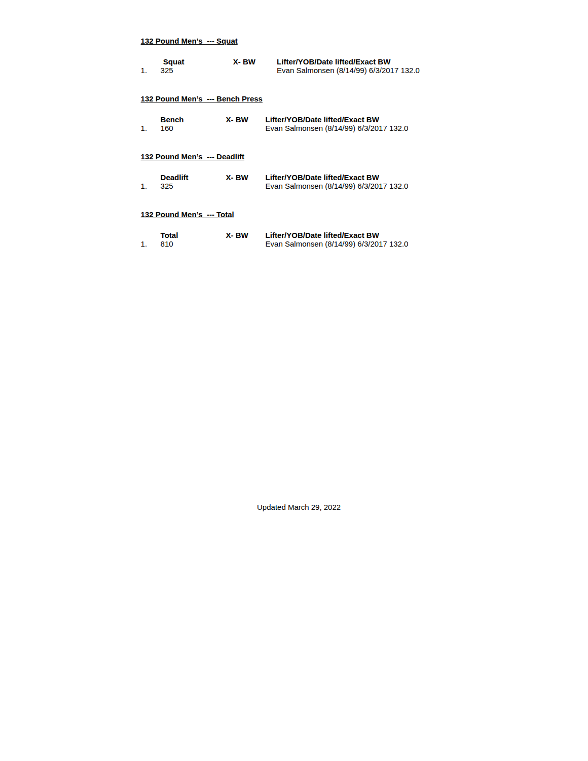132 Pound Men’s --- Squat
| | Squat | X- BW | Lifter/YOB/Date lifted/Exact BW |
| --- | --- | --- | --- |
| 1. | 325 | | Evan Salmonsen (8/14/99) 6/3/2017 132.0 |
132 Pound Men’s --- Bench Press
| | Bench | X- BW | Lifter/YOB/Date lifted/Exact BW |
| --- | --- | --- | --- |
| 1. | 160 | | Evan Salmonsen (8/14/99) 6/3/2017 132.0 |
132 Pound Men’s --- Deadlift
| | Deadlift | X- BW | Lifter/YOB/Date lifted/Exact BW |
| --- | --- | --- | --- |
| 1. | 325 | | Evan Salmonsen (8/14/99) 6/3/2017 132.0 |
132 Pound Men’s --- Total
| | Total | X- BW | Lifter/YOB/Date lifted/Exact BW |
| --- | --- | --- | --- |
| 1. | 810 | | Evan Salmonsen (8/14/99) 6/3/2017 132.0 |
Updated March 29, 2022